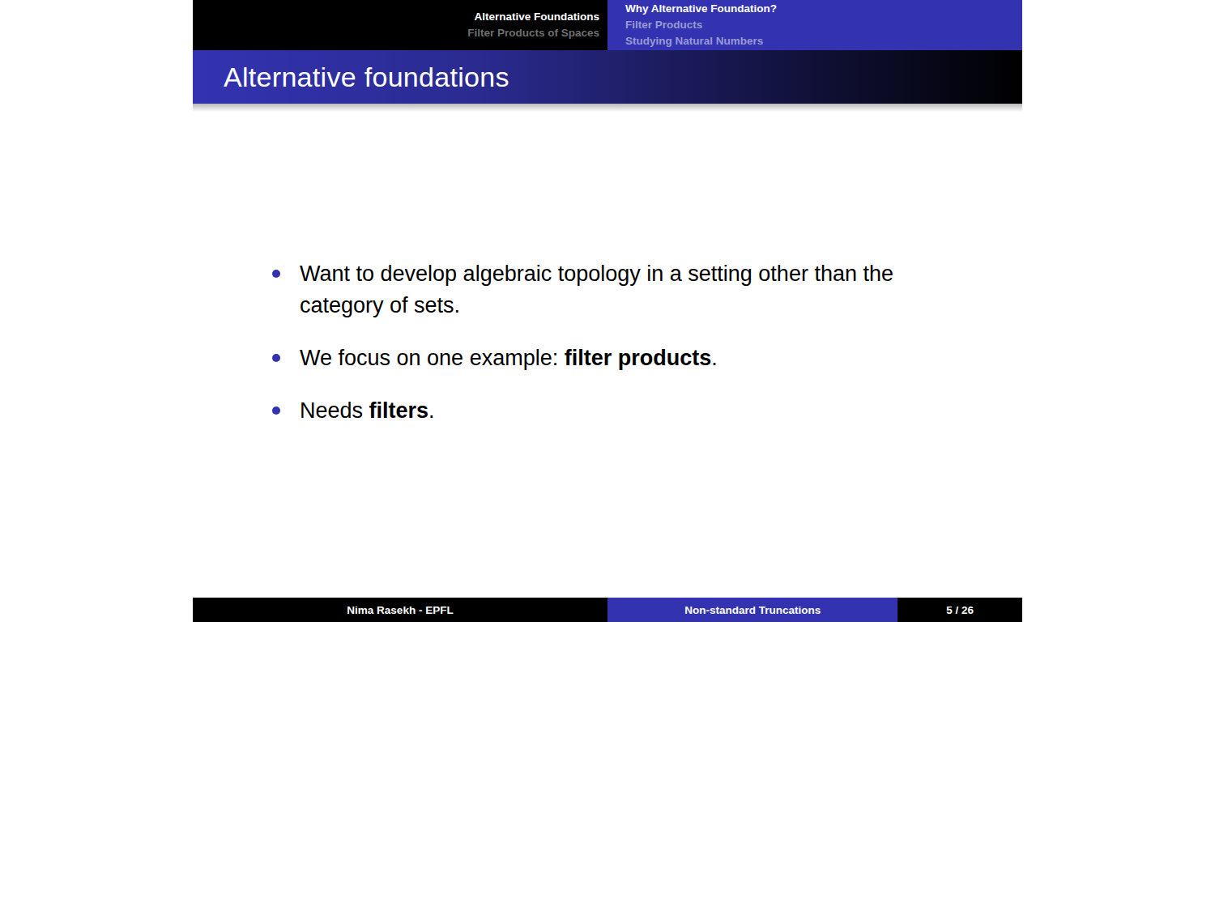Alternative Foundations
Filter Products of Spaces
Why Alternative Foundation?
Filter Products
Studying Natural Numbers
Alternative foundations
Want to develop algebraic topology in a setting other than the category of sets.
We focus on one example: filter products.
Needs filters.
Nima Rasekh - EPFL
Non-standard Truncations
5 / 26